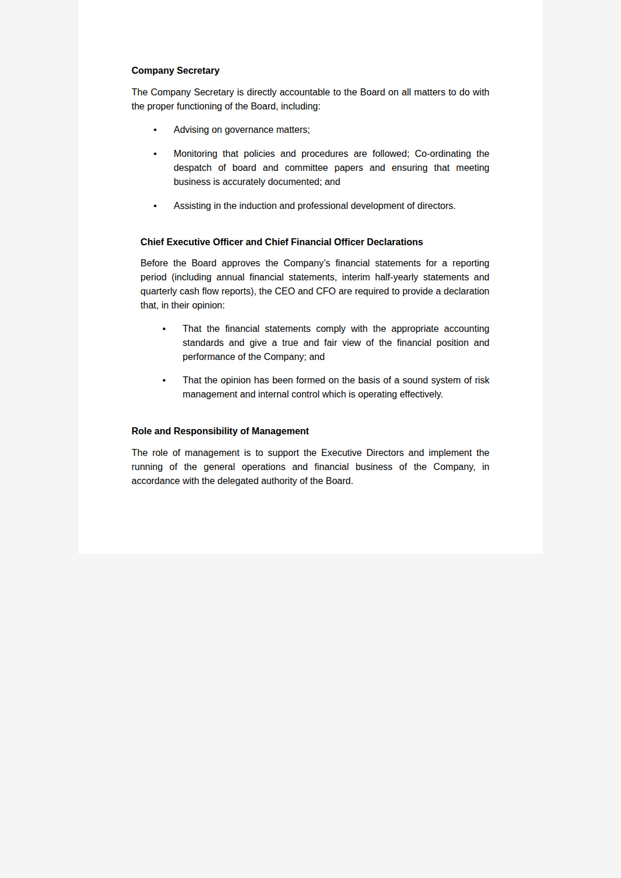Company Secretary
The Company Secretary is directly accountable to the Board on all matters to do with the proper functioning of the Board, including:
Advising on governance matters;
Monitoring that policies and procedures are followed; Co-ordinating the despatch of board and committee papers and ensuring that meeting business is accurately documented; and
Assisting in the induction and professional development of directors.
Chief Executive Officer and Chief Financial Officer Declarations
Before the Board approves the Company’s financial statements for a reporting period (including annual financial statements, interim half-yearly statements and quarterly cash flow reports), the CEO and CFO are required to provide a declaration that, in their opinion:
That the financial statements comply with the appropriate accounting standards and give a true and fair view of the financial position and performance of the Company; and
That the opinion has been formed on the basis of a sound system of risk management and internal control which is operating effectively.
Role and Responsibility of Management
The role of management is to support the Executive Directors and implement the running of the general operations and financial business of the Company, in accordance with the delegated authority of the Board.